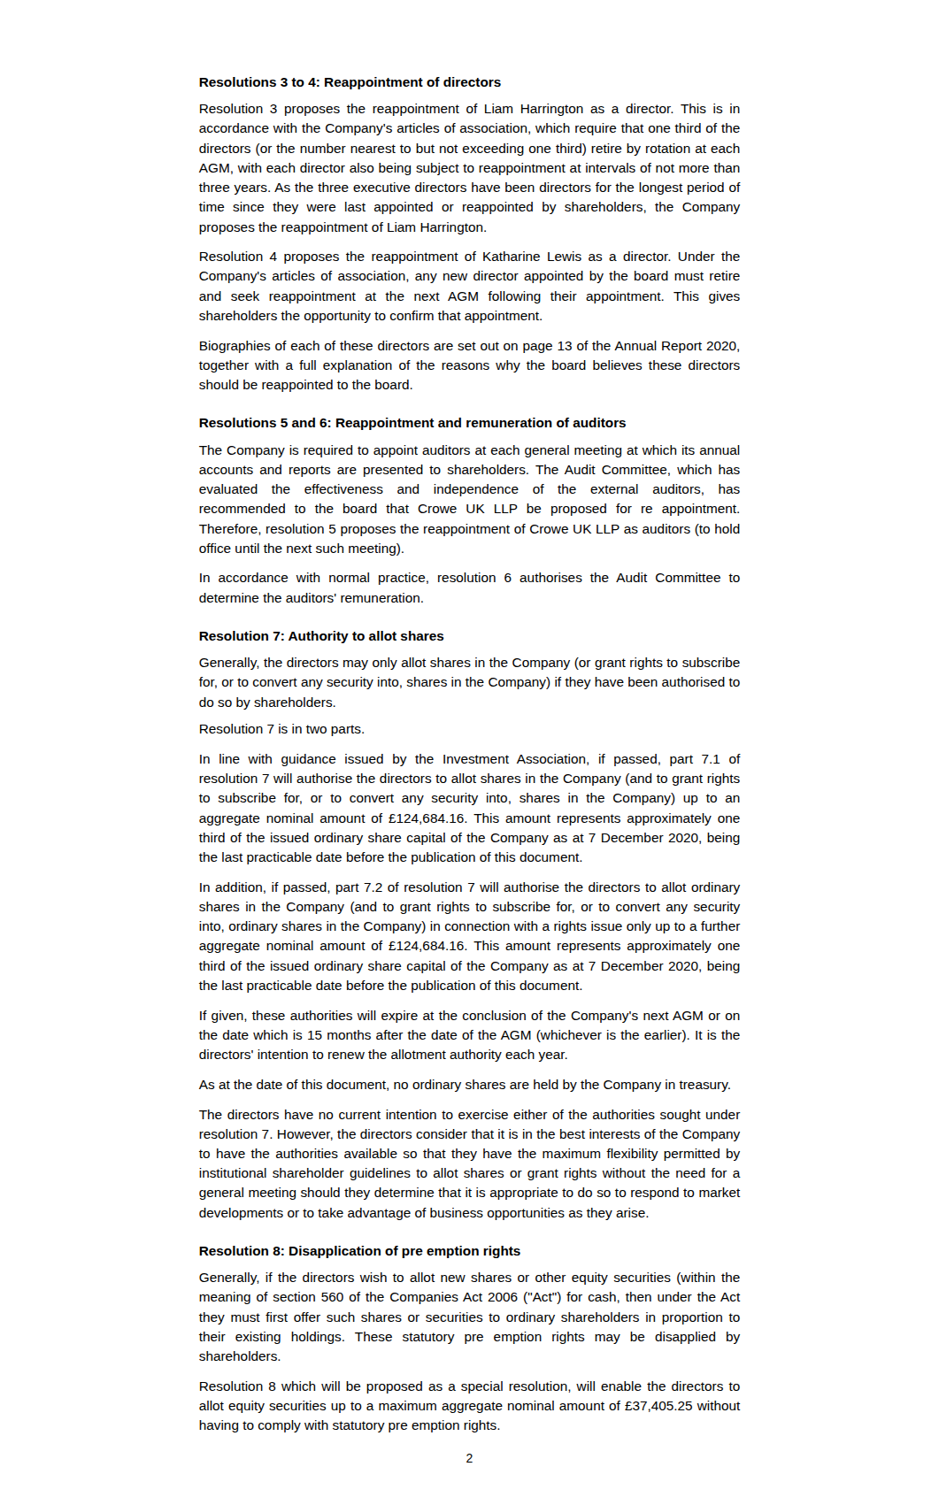Resolutions 3 to 4: Reappointment of directors
Resolution 3 proposes the reappointment of Liam Harrington as a director. This is in accordance with the Company's articles of association, which require that one third of the directors (or the number nearest to but not exceeding one third) retire by rotation at each AGM, with each director also being subject to reappointment at intervals of not more than three years. As the three executive directors have been directors for the longest period of time since they were last appointed or reappointed by shareholders, the Company proposes the reappointment of Liam Harrington.
Resolution 4 proposes the reappointment of Katharine Lewis as a director. Under the Company's articles of association, any new director appointed by the board must retire and seek reappointment at the next AGM following their appointment. This gives shareholders the opportunity to confirm that appointment.
Biographies of each of these directors are set out on page 13 of the Annual Report 2020, together with a full explanation of the reasons why the board believes these directors should be reappointed to the board.
Resolutions 5 and 6: Reappointment and remuneration of auditors
The Company is required to appoint auditors at each general meeting at which its annual accounts and reports are presented to shareholders. The Audit Committee, which has evaluated the effectiveness and independence of the external auditors, has recommended to the board that Crowe UK LLP be proposed for re appointment. Therefore, resolution 5 proposes the reappointment of Crowe UK LLP as auditors (to hold office until the next such meeting).
In accordance with normal practice, resolution 6 authorises the Audit Committee to determine the auditors' remuneration.
Resolution 7: Authority to allot shares
Generally, the directors may only allot shares in the Company (or grant rights to subscribe for, or to convert any security into, shares in the Company) if they have been authorised to do so by shareholders.
Resolution 7 is in two parts.
In line with guidance issued by the Investment Association, if passed, part 7.1 of resolution 7 will authorise the directors to allot shares in the Company (and to grant rights to subscribe for, or to convert any security into, shares in the Company) up to an aggregate nominal amount of £124,684.16. This amount represents approximately one third of the issued ordinary share capital of the Company as at 7 December 2020, being the last practicable date before the publication of this document.
In addition, if passed, part 7.2 of resolution 7 will authorise the directors to allot ordinary shares in the Company (and to grant rights to subscribe for, or to convert any security into, ordinary shares in the Company) in connection with a rights issue only up to a further aggregate nominal amount of £124,684.16. This amount represents approximately one third of the issued ordinary share capital of the Company as at 7 December 2020, being the last practicable date before the publication of this document.
If given, these authorities will expire at the conclusion of the Company's next AGM or on the date which is 15 months after the date of the AGM (whichever is the earlier). It is the directors' intention to renew the allotment authority each year.
As at the date of this document, no ordinary shares are held by the Company in treasury.
The directors have no current intention to exercise either of the authorities sought under resolution 7. However, the directors consider that it is in the best interests of the Company to have the authorities available so that they have the maximum flexibility permitted by institutional shareholder guidelines to allot shares or grant rights without the need for a general meeting should they determine that it is appropriate to do so to respond to market developments or to take advantage of business opportunities as they arise.
Resolution 8: Disapplication of pre emption rights
Generally, if the directors wish to allot new shares or other equity securities (within the meaning of section 560 of the Companies Act 2006 ("Act") for cash, then under the Act they must first offer such shares or securities to ordinary shareholders in proportion to their existing holdings. These statutory pre emption rights may be disapplied by shareholders.
Resolution 8 which will be proposed as a special resolution, will enable the directors to allot equity securities up to a maximum aggregate nominal amount of £37,405.25 without having to comply with statutory pre emption rights.
2